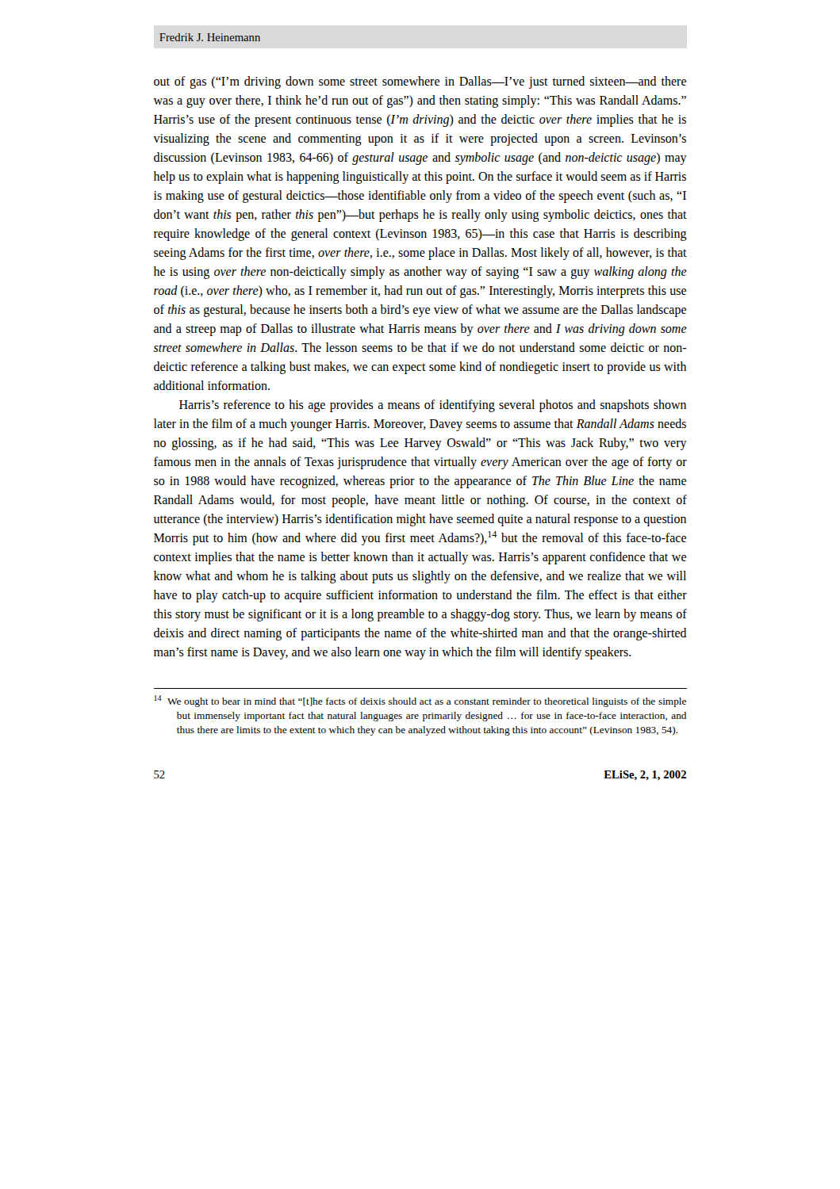Fredrik J. Heinemann
out of gas (“I’m driving down some street somewhere in Dallas—I’ve just turned sixteen—and there was a guy over there, I think he’d run out of gas”) and then stating simply: “This was Randall Adams.” Harris’s use of the present continuous tense (I’m driving) and the deictic over there implies that he is visualizing the scene and commenting upon it as if it were projected upon a screen. Levinson’s discussion (Levinson 1983, 64-66) of gestural usage and symbolic usage (and non-deictic usage) may help us to explain what is happening linguistically at this point. On the surface it would seem as if Harris is making use of gestural deictics—those identifiable only from a video of the speech event (such as, “I don’t want this pen, rather this pen”)—but perhaps he is really only using symbolic deictics, ones that require knowledge of the general context (Levinson 1983, 65)—in this case that Harris is describing seeing Adams for the first time, over there, i.e., some place in Dallas. Most likely of all, however, is that he is using over there non-deictically simply as another way of saying “I saw a guy walking along the road (i.e., over there) who, as I remember it, had run out of gas.” Interestingly, Morris interprets this use of this as gestural, because he inserts both a bird’s eye view of what we assume are the Dallas landscape and a streep map of Dallas to illustrate what Harris means by over there and I was driving down some street somewhere in Dallas. The lesson seems to be that if we do not understand some deictic or non-deictic reference a talking bust makes, we can expect some kind of nondiegetic insert to provide us with additional information.
Harris’s reference to his age provides a means of identifying several photos and snapshots shown later in the film of a much younger Harris. Moreover, Davey seems to assume that Randall Adams needs no glossing, as if he had said, “This was Lee Harvey Oswald” or “This was Jack Ruby,” two very famous men in the annals of Texas jurisprudence that virtually every American over the age of forty or so in 1988 would have recognized, whereas prior to the appearance of The Thin Blue Line the name Randall Adams would, for most people, have meant little or nothing. Of course, in the context of utterance (the interview) Harris’s identification might have seemed quite a natural response to a question Morris put to him (how and where did you first meet Adams?),14 but the removal of this face-to-face context implies that the name is better known than it actually was. Harris’s apparent confidence that we know what and whom he is talking about puts us slightly on the defensive, and we realize that we will have to play catch-up to acquire sufficient information to understand the film. The effect is that either this story must be significant or it is a long preamble to a shaggy-dog story. Thus, we learn by means of deixis and direct naming of participants the name of the white-shirted man and that the orange-shirted man’s first name is Davey, and we also learn one way in which the film will identify speakers.
14 We ought to bear in mind that “[t]he facts of deixis should act as a constant reminder to theoretical linguists of the simple but immensely important fact that natural languages are primarily designed … for use in face-to-face interaction, and thus there are limits to the extent to which they can be analyzed without taking this into account” (Levinson 1983, 54).
52 ELiSe, 2, 1, 2002